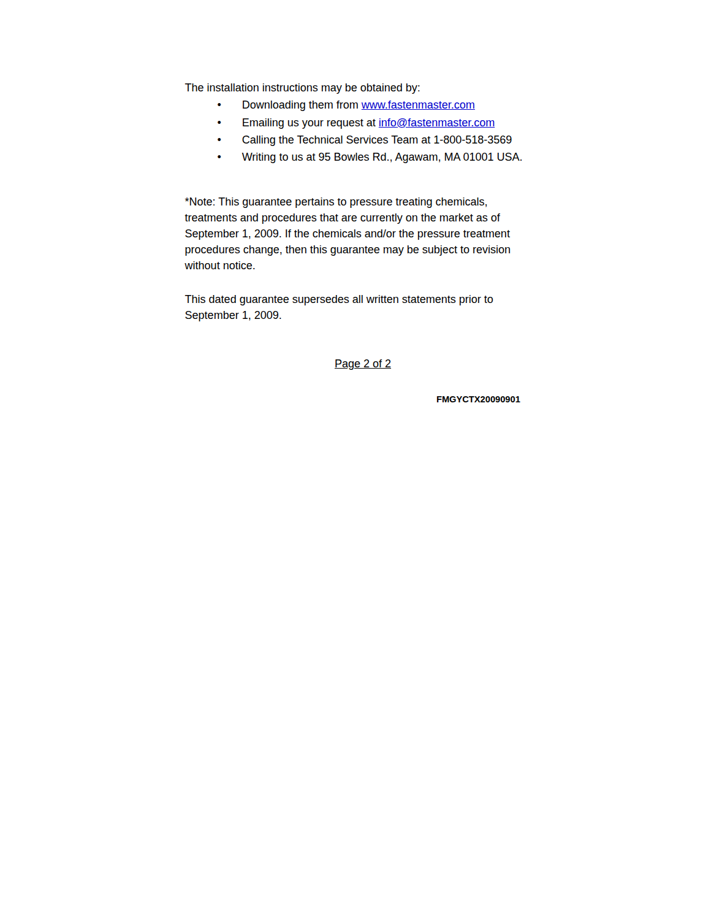The installation instructions may be obtained by:
Downloading them from www.fastenmaster.com
Emailing us your request at info@fastenmaster.com
Calling the Technical Services Team at 1-800-518-3569
Writing to us at 95 Bowles Rd., Agawam, MA 01001 USA.
*Note: This guarantee pertains to pressure treating chemicals, treatments and procedures that are currently on the market as of September 1, 2009. If the chemicals and/or the pressure treatment procedures change, then this guarantee may be subject to revision without notice.
This dated guarantee supersedes all written statements prior to September 1, 2009.
Page 2 of 2
FMGYCTX20090901